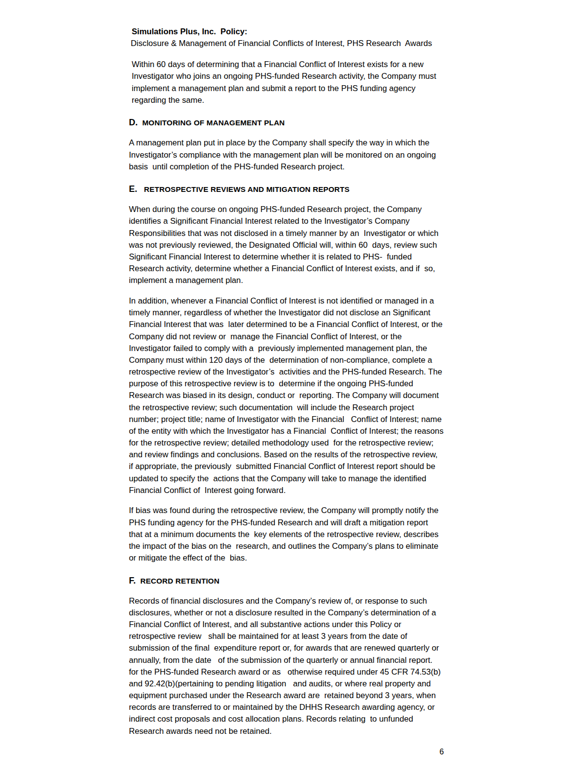Simulations Plus, Inc. Policy:
Disclosure & Management of Financial Conflicts of Interest, PHS Research Awards
Within 60 days of determining that a Financial Conflict of Interest exists for a new Investigator who joins an ongoing PHS-funded Research activity, the Company must implement a management plan and submit a report to the PHS funding agency regarding the same.
D. MONITORING OF MANAGEMENT PLAN
A management plan put in place by the Company shall specify the way in which the Investigator’s compliance with the management plan will be monitored on an ongoing basis until completion of the PHS-funded Research project.
E. RETROSPECTIVE REVIEWS AND MITIGATION REPORTS
When during the course on ongoing PHS-funded Research project, the Company identifies a Significant Financial Interest related to the Investigator’s Company Responsibilities that was not disclosed in a timely manner by an Investigator or which was not previously reviewed, the Designated Official will, within 60 days, review such Significant Financial Interest to determine whether it is related to PHS- funded Research activity, determine whether a Financial Conflict of Interest exists, and if so, implement a management plan.
In addition, whenever a Financial Conflict of Interest is not identified or managed in a timely manner, regardless of whether the Investigator did not disclose an Significant Financial Interest that was later determined to be a Financial Conflict of Interest, or the Company did not review or manage the Financial Conflict of Interest, or the Investigator failed to comply with a previously implemented management plan, the Company must within 120 days of the determination of non-compliance, complete a retrospective review of the Investigator’s activities and the PHS-funded Research. The purpose of this retrospective review is to determine if the ongoing PHS-funded Research was biased in its design, conduct or reporting. The Company will document the retrospective review; such documentation will include the Research project number; project title; name of Investigator with the Financial Conflict of Interest; name of the entity with which the Investigator has a Financial Conflict of Interest; the reasons for the retrospective review; detailed methodology used for the retrospective review; and review findings and conclusions. Based on the results of the retrospective review, if appropriate, the previously submitted Financial Conflict of Interest report should be updated to specify the actions that the Company will take to manage the identified Financial Conflict of Interest going forward.
If bias was found during the retrospective review, the Company will promptly notify the PHS funding agency for the PHS-funded Research and will draft a mitigation report that at a minimum documents the key elements of the retrospective review, describes the impact of the bias on the research, and outlines the Company’s plans to eliminate or mitigate the effect of the bias.
F. RECORD RETENTION
Records of financial disclosures and the Company’s review of, or response to such disclosures, whether or not a disclosure resulted in the Company’s determination of a Financial Conflict of Interest, and all substantive actions under this Policy or retrospective review shall be maintained for at least 3 years from the date of submission of the final expenditure report or, for awards that are renewed quarterly or annually, from the date of the submission of the quarterly or annual financial report. for the PHS-funded Research award or as otherwise required under 45 CFR 74.53(b) and 92.42(b)(pertaining to pending litigation and audits, or where real property and equipment purchased under the Research award are retained beyond 3 years, when records are transferred to or maintained by the DHHS Research awarding agency, or indirect cost proposals and cost allocation plans. Records relating to unfunded Research awards need not be retained.
6